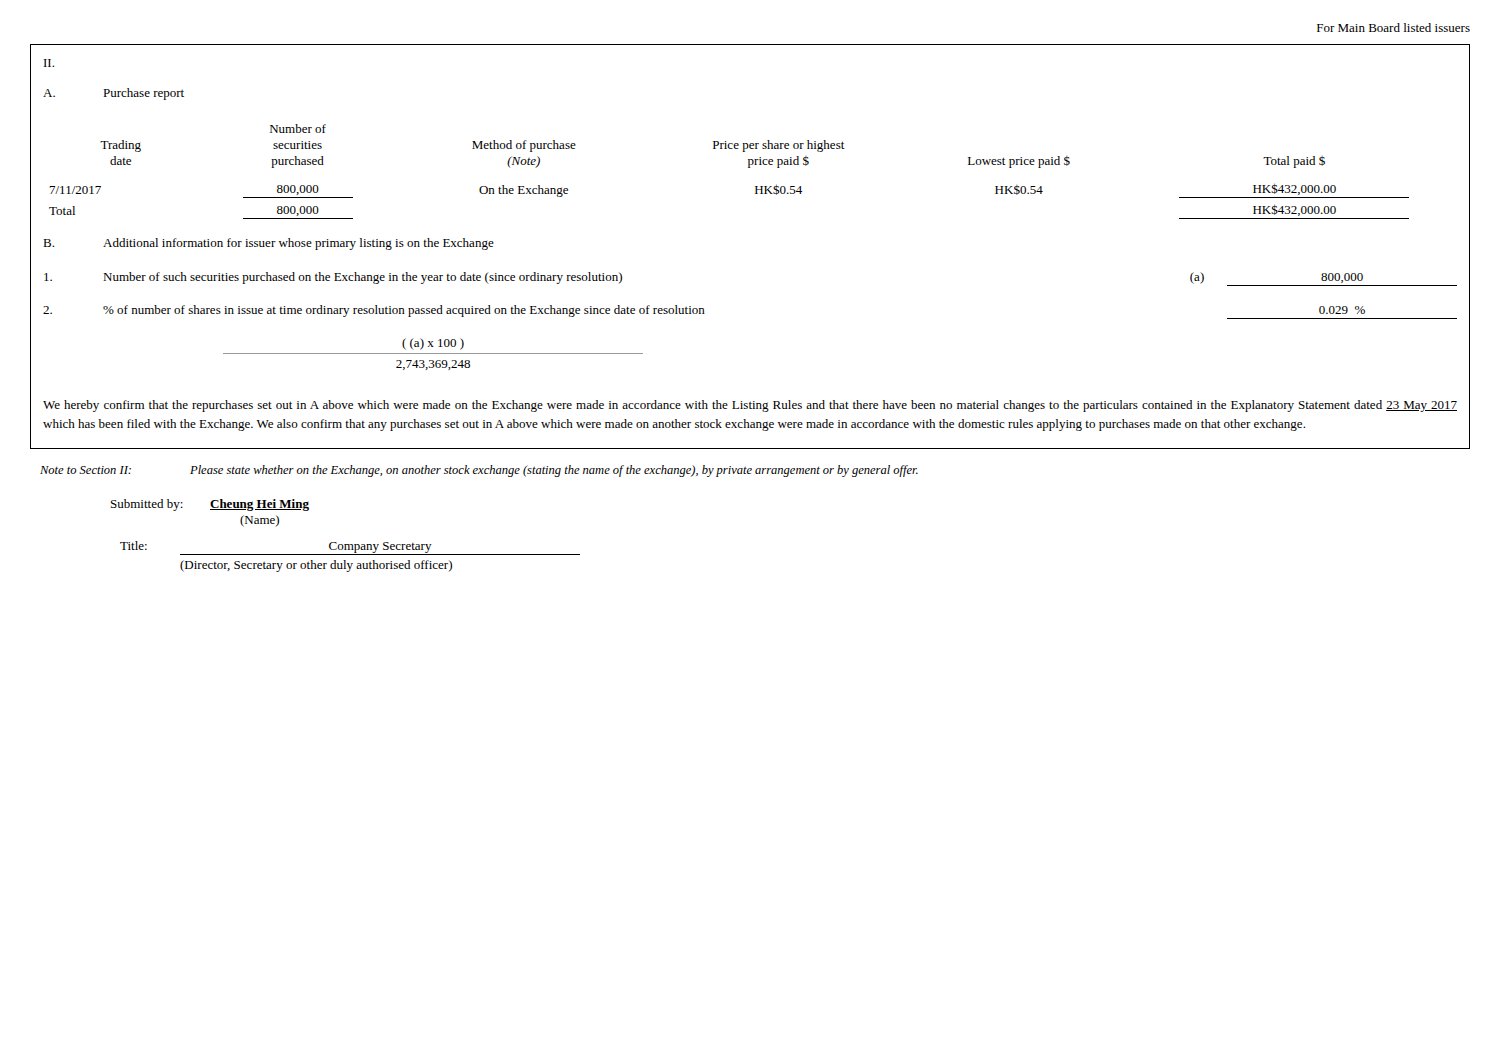For Main Board listed issuers
II.
A.
Purchase report
| Trading date | Number of securities purchased | Method of purchase (Note) | Price per share or highest price paid $ | Lowest price paid $ | Total paid $ |
| --- | --- | --- | --- | --- | --- |
| 7/11/2017 | 800,000 | On the Exchange | HK$0.54 | HK$0.54 | HK$432,000.00 |
| Total | 800,000 | | | | HK$432,000.00 |
B.
Additional information for issuer whose primary listing is on the Exchange
1.
Number of such securities purchased on the Exchange in the year to date (since ordinary resolution)
(a)
800,000
2.
% of number of shares in issue at time ordinary resolution passed acquired on the Exchange since date of resolution
0.029 %
( (a) x 100 )
2,743,369,248
We hereby confirm that the repurchases set out in A above which were made on the Exchange were made in accordance with the Listing Rules and that there have been no material changes to the particulars contained in the Explanatory Statement dated 23 May 2017 which has been filed with the Exchange. We also confirm that any purchases set out in A above which were made on another stock exchange were made in accordance with the domestic rules applying to purchases made on that other exchange.
Note to Section II:
Please state whether on the Exchange, on another stock exchange (stating the name of the exchange), by private arrangement or by general offer.
Submitted by:
Cheung Hei Ming
(Name)
Title:
Company Secretary
(Director, Secretary or other duly authorised officer)